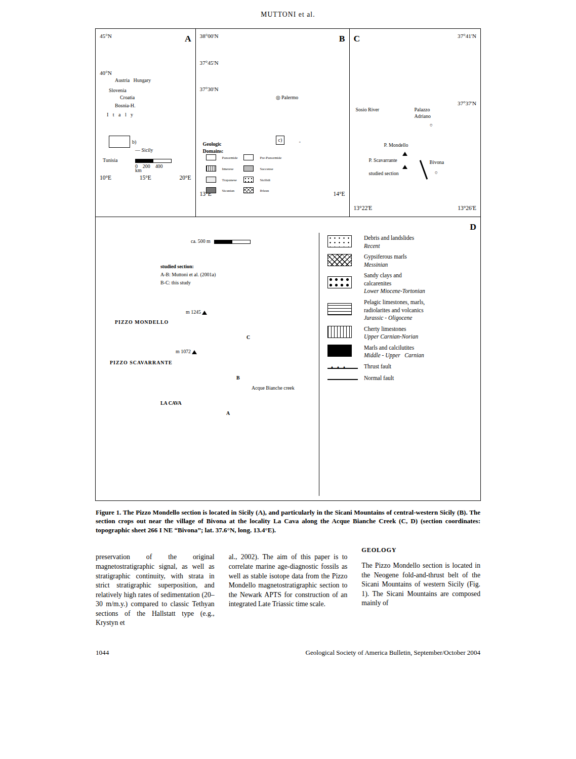MUTTONI et al.
45°N
40°N
A
Austria Hungary
Slovenia
Croatia
Bosnia-H.
I t a l y
b)
— Sicily
Tunisia
0 200 400
km
10°E 15°E 20°E
38°00'N
37°45'N
37°30'N
B
◎ Palermo
Geologic
Domains:
| | Panormide | | Pre-Panormide |
| | Imerese | | Saccense |
| | Trapanese | | Sicilidi |
| | Sicanian | | Iblean |
c)
◦
13°E 14°E
C
37°41'N
37°37'N
Sosio River
Palazzo
Adriano
○
P. Mondello
P. Scavarrante
Bivona
○
studied section
13°22'E 13°26'E
D
ca. 500 m
studied section:
A-B: Muttoni et al. (2001a)
B-C: this study
PIZZO MONDELLO
m 1245
PIZZO SCAVARRANTE
m 1072
LA CAVA
Acque Bianche creek
C
B
A
| | Debris and landslides Recent |
| | Gypsiferous marls Messinian |
| | Sandy clays and calcarenites Lower Miocene-Tortonian |
| | Pelagic limestones, marls, radiolarites and volcanics Jurassic - Oligocene |
| | Cherty limestones Upper Carnian-Norian |
| | Marls and calcilutites Middle - Upper Carnian |
| | Thrust fault |
| | Normal fault |
Figure 1. The Pizzo Mondello section is located in Sicily (A), and particularly in the Sicani Mountains of central-western Sicily (B). The section crops out near the village of Bivona at the locality La Cava along the Acque Bianche Creek (C, D) (section coordinates: topographic sheet 266 I NE “Bivona”; lat. 37.6°N, long. 13.4°E).
preservation of the original magnetostratigraphic signal, as well as stratigraphic continuity, with strata in strict stratigraphic superposition, and relatively high rates of sedimentation (20–30 m/m.y.) compared to classic Tethyan sections of the Hallstatt type (e.g., Krystyn et
al., 2002). The aim of this paper is to correlate marine age-diagnostic fossils as well as stable isotope data from the Pizzo Mondello magnetostratigraphic section to the Newark APTS for construction of an integrated Late Triassic time scale.
GEOLOGY
The Pizzo Mondello section is located in the Neogene fold-and-thrust belt of the Sicani Mountains of western Sicily (Fig. 1). The Sicani Mountains are composed mainly of
1044 Geological Society of America Bulletin, September/October 2004